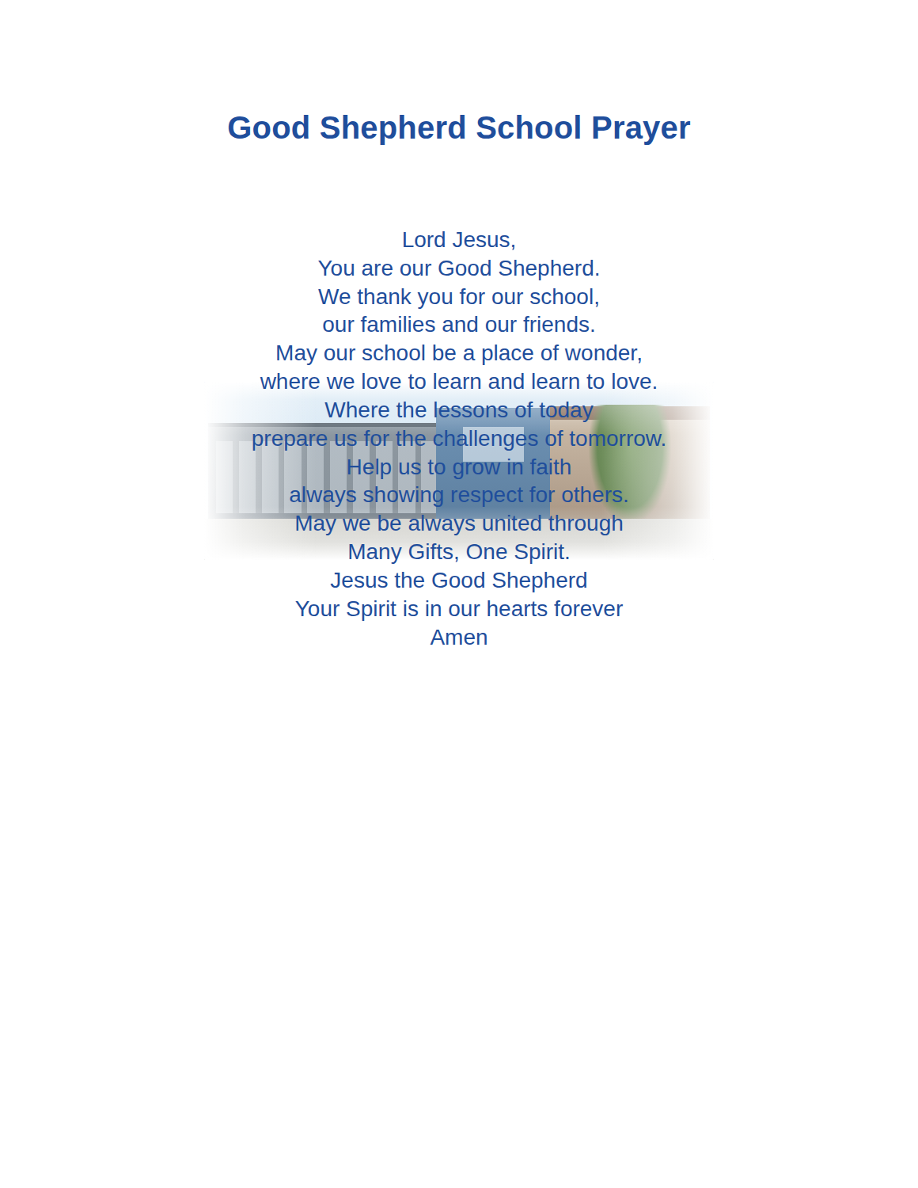Good Shepherd School Prayer
Lord Jesus,
You are our Good Shepherd.
We thank you for our school,
our families and our friends.
May our school be a place of wonder,
where we love to learn and learn to love.
Where the lessons of today
prepare us for the challenges of tomorrow.
Help us to grow in faith
always showing respect for others.
May we be always united through
Many Gifts, One Spirit.
Jesus the Good Shepherd
Your Spirit is in our hearts forever
Amen